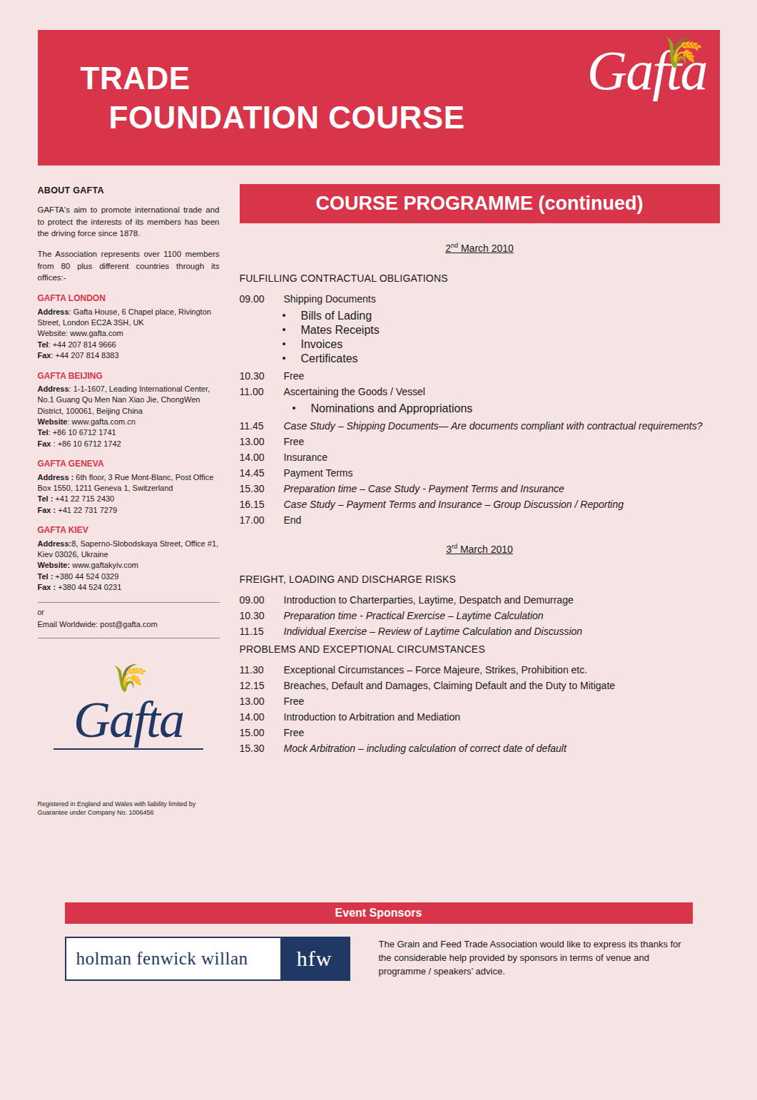TRADEFOUNDATION COURSE
🌾
Gafta
ABOUT GAFTA
GAFTA's aim to promote international trade and to protect the interests of its members has been the driving force since 1878.
The Association represents over 1100 members from 80 plus different countries through its offices:-
GAFTA LONDON
Address: Gafta House, 6 Chapel place, Rivington Street, London EC2A 3SH, UK
Website: www.gafta.com
Tel: +44 207 814 9666
Fax: +44 207 814 8383
GAFTA BEIJING
Address: 1-1-1607, Leading International Center, No.1 Guang Qu Men Nan Xiao Jie, ChongWen District, 100061, Beijing China
Website: www.gafta.com.cn
Tel: +86 10 6712 1741
Fax : +86 10 6712 1742
GAFTA GENEVA
Address : 6th floor, 3 Rue Mont-Blanc, Post Office Box 1550, 1211 Geneva 1, Switzerland
Tel : +41 22 715 2430
Fax : +41 22 731 7279
GAFTA KIEV
Address: 8, Saperno-Slobodskaya Street, Office #1, Kiev 03026, Ukraine
Website: www.gaftakyiv.com
Tel : +380 44 524 0329
Fax : +380 44 524 0231
or Email Worldwide: post@gafta.com
🌾
Gafta
Registered in England and Wales with liability limited by Guarantee under Company No. 1006456
COURSE PROGRAMME (continued)
2nd March 2010
FULFILLING CONTRACTUAL OBLIGATIONS
| 09.00 | Shipping Documents |
Bills of Lading
Mates Receipts
Invoices
Certificates
| 10.30 | Free |
| 11.00 | Ascertaining the Goods / Vessel |
Nominations and Appropriations
| 11.45 | Case Study – Shipping Documents— Are documents compliant with contractual requirements? |
| 13.00 | Free |
| 14.00 | Insurance |
| 14.45 | Payment Terms |
| 15.30 | Preparation time – Case Study - Payment Terms and Insurance |
| 16.15 | Case Study – Payment Terms and Insurance – Group Discussion / Reporting |
| 17.00 | End |
3rd March 2010
FREIGHT, LOADING AND DISCHARGE RISKS
| 09.00 | Introduction to Charterparties, Laytime, Despatch and Demurrage |
| 10.30 | Preparation time - Practical Exercise – Laytime Calculation |
| 11.15 | Individual Exercise – Review of Laytime Calculation and Discussion |
PROBLEMS AND EXCEPTIONAL CIRCUMSTANCES
| 11.30 | Exceptional Circumstances – Force Majeure, Strikes, Prohibition etc. |
| 12.15 | Breaches, Default and Damages, Claiming Default and the Duty to Mitigate |
| 13.00 | Free |
| 14.00 | Introduction to Arbitration and Mediation |
| 15.00 | Free |
| 15.30 | Mock Arbitration – including calculation of correct date of default |
Event Sponsors
holman fenwick willan
hfw
The Grain and Feed Trade Association would like to express its thanks for the considerable help provided by sponsors in terms of venue and programme / speakers’ advice.